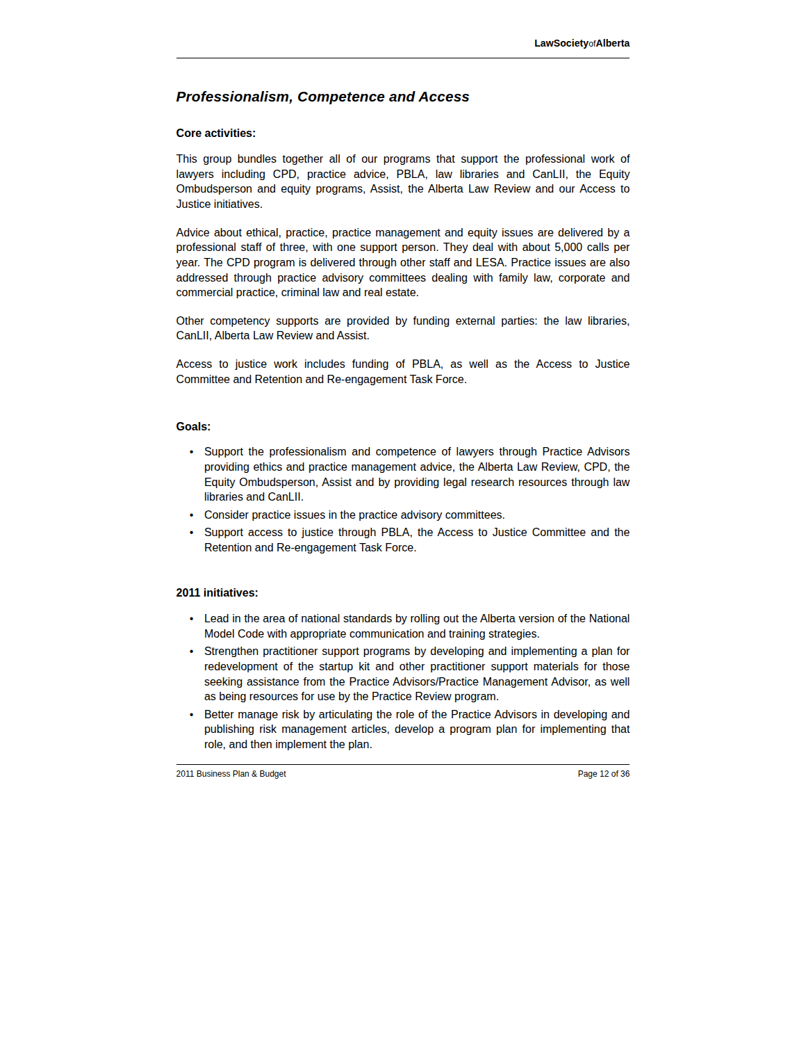LawSocietyof Alberta
Professionalism, Competence and Access
Core activities:
This group bundles together all of our programs that support the professional work of lawyers including CPD, practice advice, PBLA, law libraries and CanLII, the Equity Ombudsperson and equity programs, Assist, the Alberta Law Review and our Access to Justice initiatives.
Advice about ethical, practice, practice management and equity issues are delivered by a professional staff of three, with one support person. They deal with about 5,000 calls per year. The CPD program is delivered through other staff and LESA. Practice issues are also addressed through practice advisory committees dealing with family law, corporate and commercial practice, criminal law and real estate.
Other competency supports are provided by funding external parties: the law libraries, CanLII, Alberta Law Review and Assist.
Access to justice work includes funding of PBLA, as well as the Access to Justice Committee and Retention and Re-engagement Task Force.
Goals:
Support the professionalism and competence of lawyers through Practice Advisors providing ethics and practice management advice, the Alberta Law Review, CPD, the Equity Ombudsperson, Assist and by providing legal research resources through law libraries and CanLII.
Consider practice issues in the practice advisory committees.
Support access to justice through PBLA, the Access to Justice Committee and the Retention and Re-engagement Task Force.
2011 initiatives:
Lead in the area of national standards by rolling out the Alberta version of the National Model Code with appropriate communication and training strategies.
Strengthen practitioner support programs by developing and implementing a plan for redevelopment of the startup kit and other practitioner support materials for those seeking assistance from the Practice Advisors/Practice Management Advisor, as well as being resources for use by the Practice Review program.
Better manage risk by articulating the role of the Practice Advisors in developing and publishing risk management articles, develop a program plan for implementing that role, and then implement the plan.
2011 Business Plan & Budget Page 12 of 36